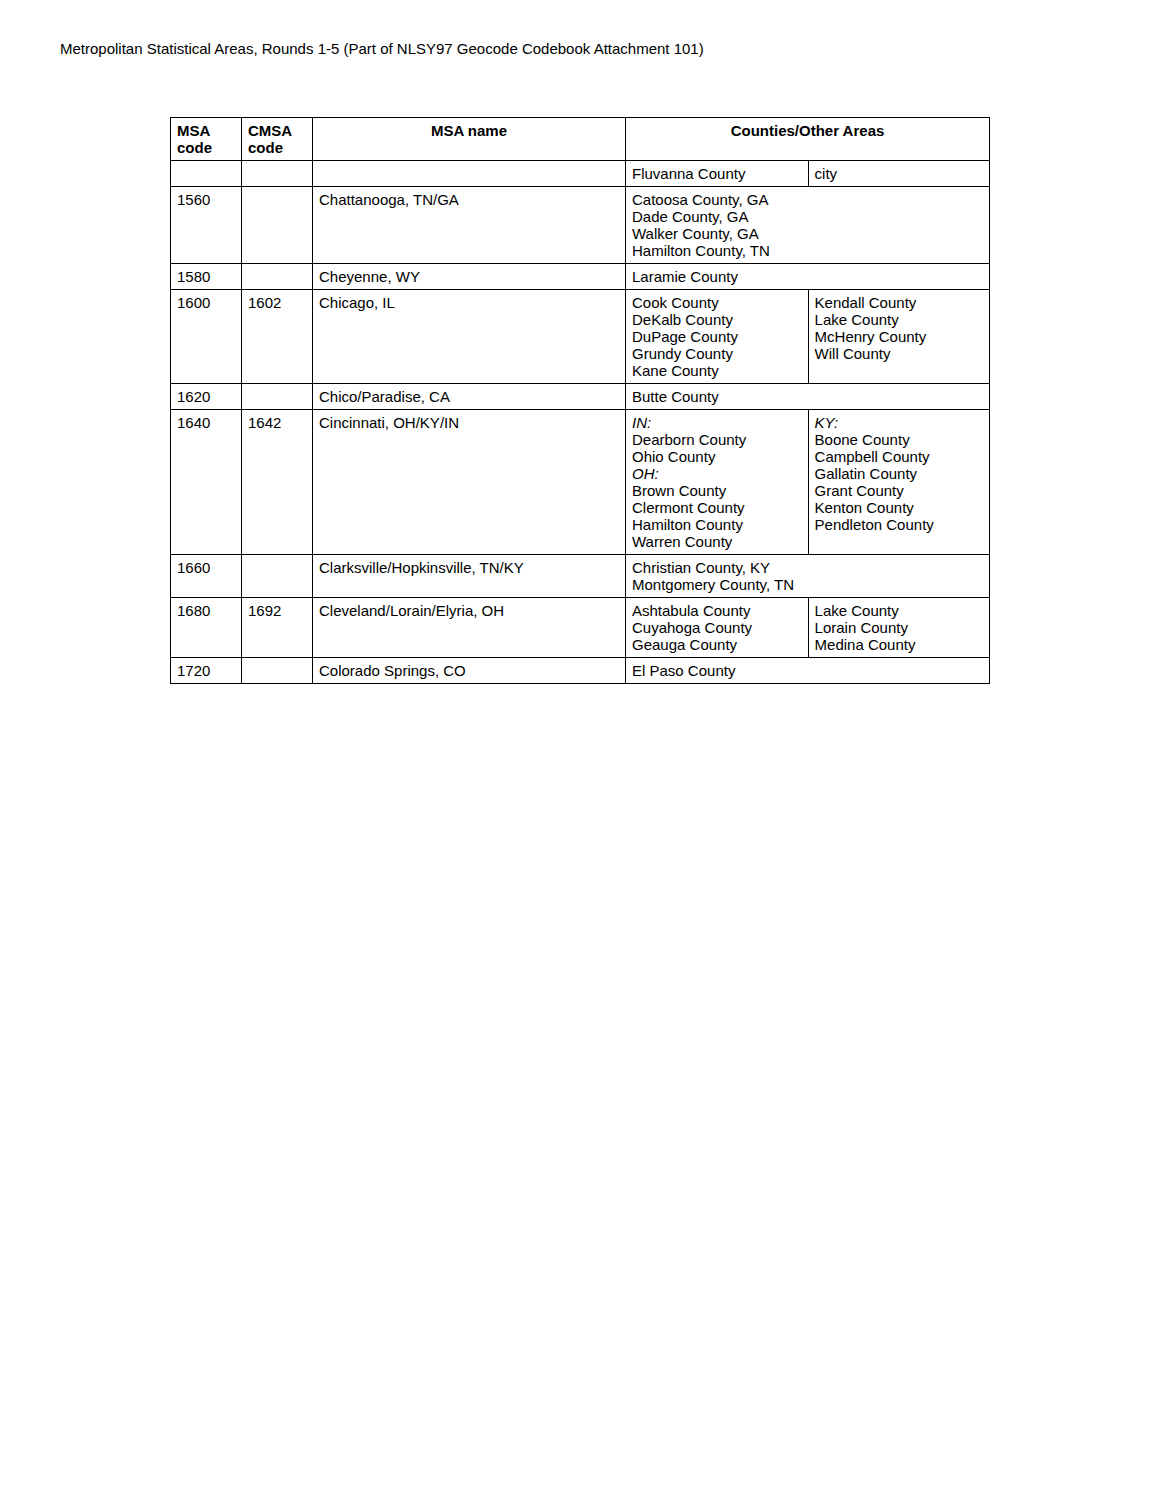Metropolitan Statistical Areas, Rounds 1-5 (Part of NLSY97 Geocode Codebook Attachment 101)
| MSA code | CMSA code | MSA name | Counties/Other Areas |
| --- | --- | --- | --- |
| | | | Fluvanna County | city |
| 1560 | | Chattanooga, TN/GA | Catoosa County, GA Dade County, GA Walker County, GA Hamilton County, TN |
| 1580 | | Cheyenne, WY | Laramie County |
| 1600 | 1602 | Chicago, IL | Cook County DeKalb County DuPage County Grundy County Kane County | Kendall County Lake County McHenry County Will County |
| 1620 | | Chico/Paradise, CA | Butte County |
| 1640 | 1642 | Cincinnati, OH/KY/IN | IN: Dearborn County Ohio County OH: Brown County Clermont County Hamilton County Warren County | KY: Boone County Campbell County Gallatin County Grant County Kenton County Pendleton County |
| 1660 | | Clarksville/Hopkinsville, TN/KY | Christian County, KY Montgomery County, TN |
| 1680 | 1692 | Cleveland/Lorain/Elyria, OH | Ashtabula County Cuyahoga County Geauga County | Lake County Lorain County Medina County |
| 1720 | | Colorado Springs, CO | El Paso County |